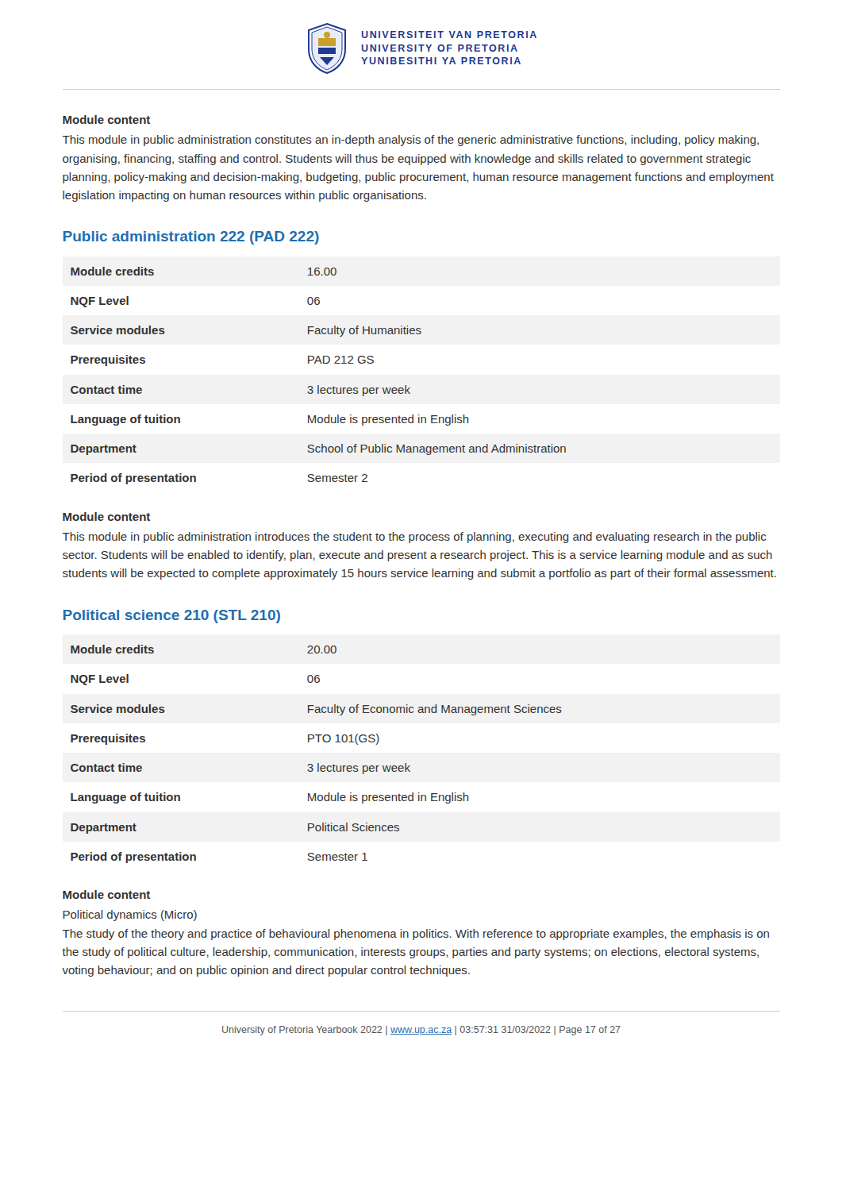Universiteit van Pretoria
University of Pretoria
Yunibesithi ya Pretoria
Module content
This module in public administration constitutes an in-depth analysis of the generic administrative functions, including, policy making, organising, financing, staffing and control. Students will thus be equipped with knowledge and skills related to government strategic planning, policy-making and decision-making, budgeting, public procurement, human resource management functions and employment legislation impacting on human resources within public organisations.
Public administration 222 (PAD 222)
| Module credits | 16.00 |
| NQF Level | 06 |
| Service modules | Faculty of Humanities |
| Prerequisites | PAD 212 GS |
| Contact time | 3 lectures per week |
| Language of tuition | Module is presented in English |
| Department | School of Public Management and Administration |
| Period of presentation | Semester 2 |
Module content
This module in public administration introduces the student to the process of planning, executing and evaluating research in the public sector. Students will be enabled to identify, plan, execute and present a research project. This is a service learning module and as such students will be expected to complete approximately 15 hours service learning and submit a portfolio as part of their formal assessment.
Political science 210 (STL 210)
| Module credits | 20.00 |
| NQF Level | 06 |
| Service modules | Faculty of Economic and Management Sciences |
| Prerequisites | PTO 101(GS) |
| Contact time | 3 lectures per week |
| Language of tuition | Module is presented in English |
| Department | Political Sciences |
| Period of presentation | Semester 1 |
Module content
Political dynamics (Micro)
The study of the theory and practice of behavioural phenomena in politics. With reference to appropriate examples, the emphasis is on the study of political culture, leadership, communication, interests groups, parties and party systems; on elections, electoral systems, voting behaviour; and on public opinion and direct popular control techniques.
University of Pretoria Yearbook 2022 | www.up.ac.za | 03:57:31 31/03/2022 | Page 17 of 27